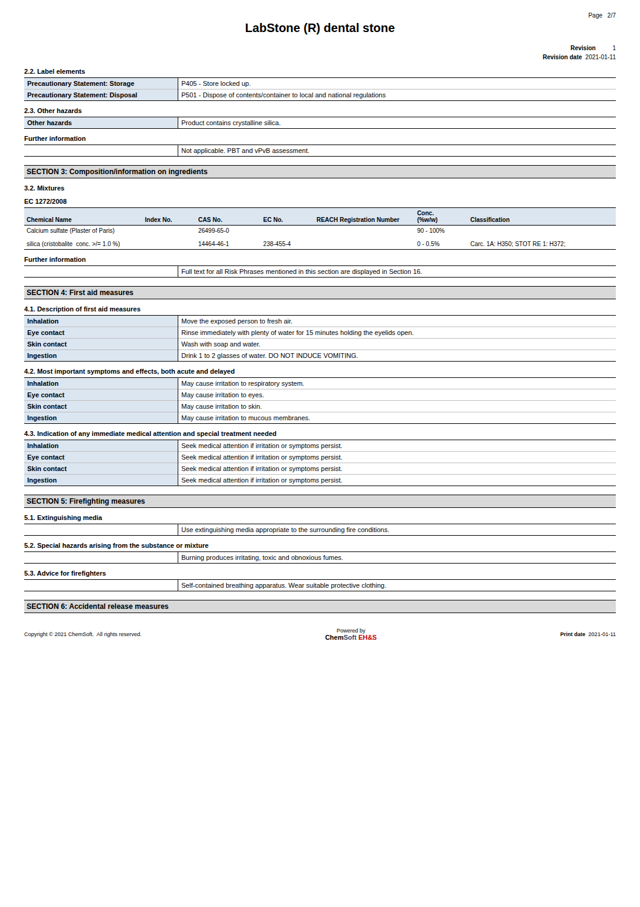Page 2/7
LabStone (R) dental stone
Revision 1
Revision date 2021-01-11
2.2. Label elements
| Precautionary Statement: Storage | P405 - Store locked up. |
| Precautionary Statement: Disposal | P501 - Dispose of contents/container to local and national regulations |
2.3. Other hazards
| Other hazards | Product contains crystalline silica. |
Further information
| | Not applicable. PBT and vPvB assessment. |
SECTION 3: Composition/information on ingredients
3.2. Mixtures
EC 1272/2008
| Chemical Name | Index No. | CAS No. | EC No. | REACH Registration Number | Conc. (%w/w) | Classification |
| --- | --- | --- | --- | --- | --- | --- |
| Calcium sulfate (Plaster of Paris) | | 26499-65-0 | | | 90 - 100% | |
| silica (cristobalite conc. >/= 1.0 %) | | 14464-46-1 | 238-455-4 | | 0 - 0.5% | Carc. 1A: H350; STOT RE 1: H372; |
Further information
| | Full text for all Risk Phrases mentioned in this section are displayed in Section 16. |
SECTION 4: First aid measures
4.1. Description of first aid measures
| Inhalation | Move the exposed person to fresh air. |
| Eye contact | Rinse immediately with plenty of water for 15 minutes holding the eyelids open. |
| Skin contact | Wash with soap and water. |
| Ingestion | Drink 1 to 2 glasses of water. DO NOT INDUCE VOMITING. |
4.2. Most important symptoms and effects, both acute and delayed
| Inhalation | May cause irritation to respiratory system. |
| Eye contact | May cause irritation to eyes. |
| Skin contact | May cause irritation to skin. |
| Ingestion | May cause irritation to mucous membranes. |
4.3. Indication of any immediate medical attention and special treatment needed
| Inhalation | Seek medical attention if irritation or symptoms persist. |
| Eye contact | Seek medical attention if irritation or symptoms persist. |
| Skin contact | Seek medical attention if irritation or symptoms persist. |
| Ingestion | Seek medical attention if irritation or symptoms persist. |
SECTION 5: Firefighting measures
5.1. Extinguishing media
| | Use extinguishing media appropriate to the surrounding fire conditions. |
5.2. Special hazards arising from the substance or mixture
| | Burning produces irritating, toxic and obnoxious fumes. |
5.3. Advice for firefighters
| | Self-contained breathing apparatus. Wear suitable protective clothing. |
SECTION 6: Accidental release measures
Copyright © 2021 ChemSoft. All rights reserved.
Powered by
ChemSoft EH&S
Print date 2021-01-11